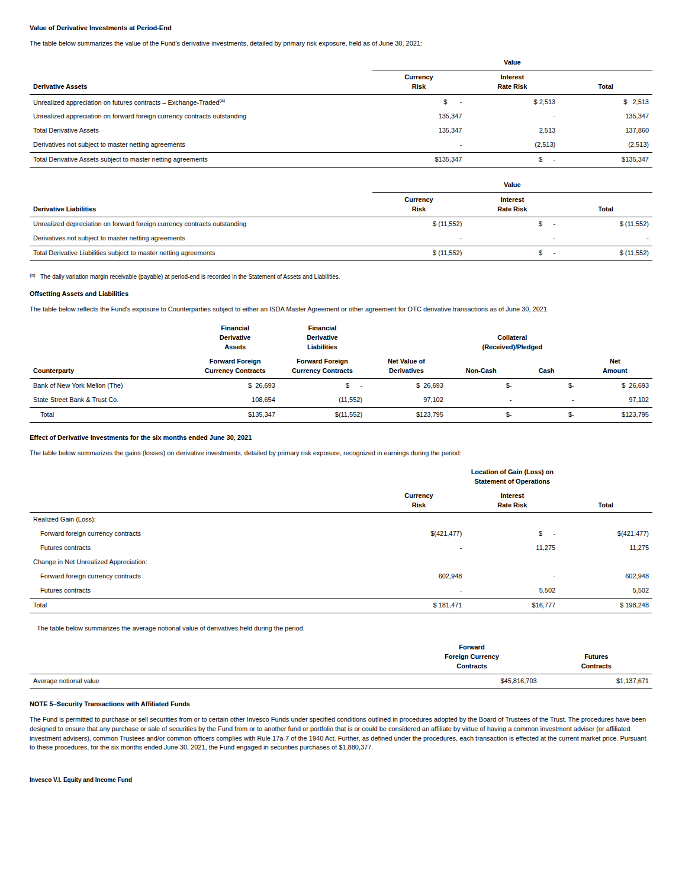Value of Derivative Investments at Period-End
The table below summarizes the value of the Fund's derivative investments, detailed by primary risk exposure, held as of June 30, 2021:
| | Value |
| Derivative Assets | Currency Risk | Interest Rate Risk | Total |
| Unrealized appreciation on futures contracts – Exchange-Traded (a) | $ - | $ 2,513 | $ 2,513 |
| Unrealized appreciation on forward foreign currency contracts outstanding | 135,347 | - | 135,347 |
| Total Derivative Assets | 135,347 | 2,513 | 137,860 |
| Derivatives not subject to master netting agreements | - | (2,513) | (2,513) |
| Total Derivative Assets subject to master netting agreements | $135,347 | $ - | $135,347 |
| | Value |
| Derivative Liabilities | Currency Risk | Interest Rate Risk | Total |
| Unrealized depreciation on forward foreign currency contracts outstanding | $ (11,552) | $ - | $ (11,552) |
| Derivatives not subject to master netting agreements | - | - | - |
| Total Derivative Liabilities subject to master netting agreements | $ (11,552) | $ - | $ (11,552) |
(a) The daily variation margin receivable (payable) at period-end is recorded in the Statement of Assets and Liabilities.
Offsetting Assets and Liabilities
The table below reflects the Fund's exposure to Counterparties subject to either an ISDA Master Agreement or other agreement for OTC derivative transactions as of June 30, 2021.
| | Financial Derivative Assets | Financial Derivative Liabilities | | Collateral (Received)/Pledged | |
| Counterparty | Forward Foreign Currency Contracts | Forward Foreign Currency Contracts | Net Value of Derivatives | Non-Cash | Cash | Net Amount |
| Bank of New York Mellon (The) | $ 26,693 | $ - | $ 26,693 | $- | $- | $ 26,693 |
| State Street Bank & Trust Co. | 108,654 | (11,552) | 97,102 | - | - | 97,102 |
| Total | $135,347 | $(11,552) | $123,795 | $- | $- | $123,795 |
Effect of Derivative Investments for the six months ended June 30, 2021
The table below summarizes the gains (losses) on derivative investments, detailed by primary risk exposure, recognized in earnings during the period:
| | Location of Gain (Loss) on Statement of Operations |
| | Currency Risk | Interest Rate Risk | Total |
| Realized Gain (Loss): | | | |
| Forward foreign currency contracts | $(421,477) | $ - | $(421,477) |
| Futures contracts | - | 11,275 | 11,275 |
| Change in Net Unrealized Appreciation: | | | |
| Forward foreign currency contracts | 602,948 | - | 602,948 |
| Futures contracts | - | 5,502 | 5,502 |
| Total | $ 181,471 | $16,777 | $ 198,248 |
The table below summarizes the average notional value of derivatives held during the period.
| | Forward Foreign Currency Contracts | Futures Contracts |
| Average notional value | $45,816,703 | $1,137,671 |
NOTE 5–Security Transactions with Affiliated Funds
The Fund is permitted to purchase or sell securities from or to certain other Invesco Funds under specified conditions outlined in procedures adopted by the Board of Trustees of the Trust. The procedures have been designed to ensure that any purchase or sale of securities by the Fund from or to another fund or portfolio that is or could be considered an affiliate by virtue of having a common investment adviser (or affiliated investment advisers), common Trustees and/or common officers complies with Rule 17a-7 of the 1940 Act. Further, as defined under the procedures, each transaction is effected at the current market price. Pursuant to these procedures, for the six months ended June 30, 2021, the Fund engaged in securities purchases of $1,880,377.
Invesco V.I. Equity and Income Fund